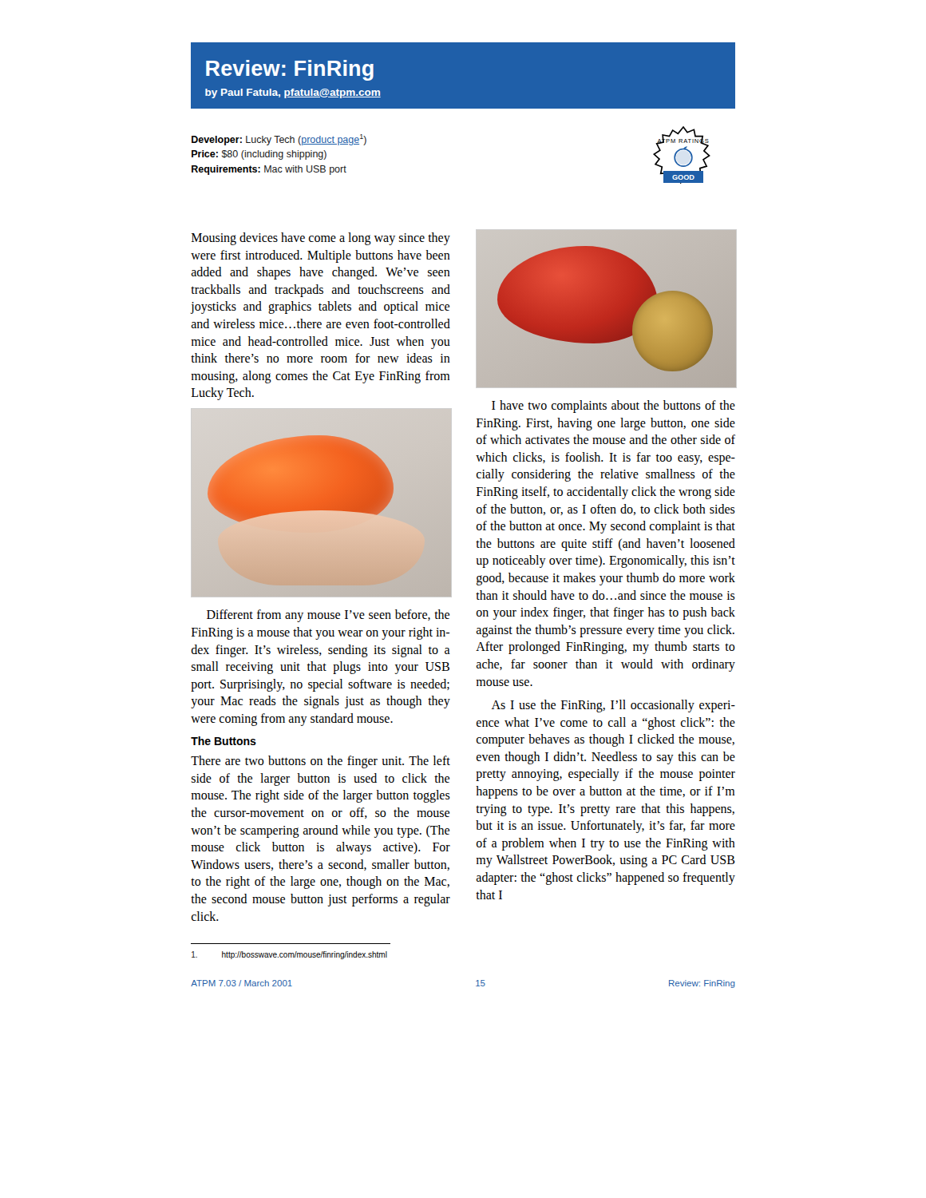Review: FinRing
by Paul Fatula, pfatula@atpm.com
Developer: Lucky Tech (product page1)
Price: $80 (including shipping)
Requirements: Mac with USB port
ATPM RATINGS GOOD
Mousing devices have come a long way since they were first introduced. Multiple buttons have been added and shapes have changed. We’ve seen trackballs and trackpads and touchscreens and joysticks and graphics tablets and optical mice and wireless mice…there are even foot-controlled mice and head-controlled mice. Just when you think there’s no more room for new ideas in mousing, along comes the Cat Eye FinRing from Lucky Tech.
Different from any mouse I’ve seen before, the FinRing is a mouse that you wear on your right index finger. It’s wireless, sending its signal to a small receiving unit that plugs into your USB port. Surprisingly, no special software is needed; your Mac reads the signals just as though they were coming from any standard mouse.
The Buttons
There are two buttons on the finger unit. The left side of the larger button is used to click the mouse. The right side of the larger button toggles the cursor-movement on or off, so the mouse won’t be scampering around while you type. (The mouse click button is always active). For Windows users, there’s a second, smaller button, to the right of the large one, though on the Mac, the second mouse button just performs a regular click.
I have two complaints about the buttons of the FinRing. First, having one large button, one side of which activates the mouse and the other side of which clicks, is foolish. It is far too easy, especially considering the relative smallness of the FinRing itself, to accidentally click the wrong side of the button, or, as I often do, to click both sides of the button at once. My second complaint is that the buttons are quite stiff (and haven’t loosened up noticeably over time). Ergonomically, this isn’t good, because it makes your thumb do more work than it should have to do…and since the mouse is on your index finger, that finger has to push back against the thumb’s pressure every time you click. After prolonged FinRinging, my thumb starts to ache, far sooner than it would with ordinary mouse use.
As I use the FinRing, I’ll occasionally experience what I’ve come to call a “ghost click”: the computer behaves as though I clicked the mouse, even though I didn’t. Needless to say this can be pretty annoying, especially if the mouse pointer happens to be over a button at the time, or if I’m trying to type. It’s pretty rare that this happens, but it is an issue. Unfortunately, it’s far, far more of a problem when I try to use the FinRing with my Wallstreet PowerBook, using a PC Card USB adapter: the “ghost clicks” happened so frequently that I
1.
http://bosswave.com/mouse/finring/index.shtml
ATPM 7.03 / March 2001
15
Review: FinRing